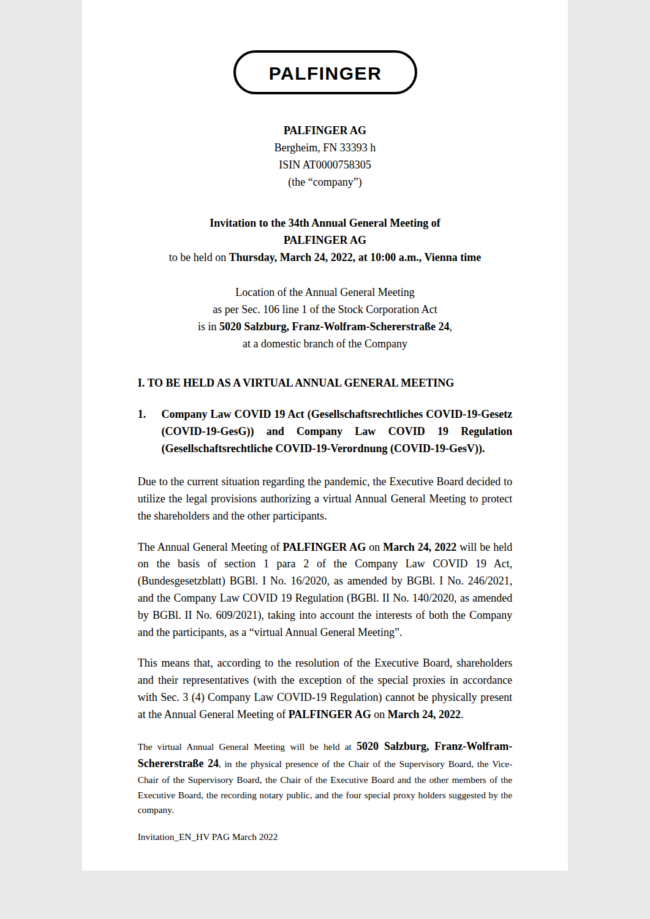PALFINGER
PALFINGER AG
Bergheim, FN 33393 h
ISIN AT0000758305
(the “company”)
Invitation to the 34th Annual General Meeting of
PALFINGER AG
to be held on Thursday, March 24, 2022, at 10:00 a.m., Vienna time
Location of the Annual General Meeting
as per Sec. 106 line 1 of the Stock Corporation Act
is in 5020 Salzburg, Franz-Wolfram-Schererstraße 24,
at a domestic branch of the Company
I. To be held as a virtual Annual General Meeting
1.
Company Law COVID 19 Act (Gesellschaftsrechtliches COVID-19-Gesetz (COVID-19-GesG)) and Company Law COVID 19 Regulation (Gesellschaftsrechtliche COVID-19-Verordnung (COVID-19-GesV)).
Due to the current situation regarding the pandemic, the Executive Board decided to utilize the legal provisions authorizing a virtual Annual General Meeting to protect the shareholders and the other participants.
The Annual General Meeting of PALFINGER AG on March 24, 2022 will be held on the basis of section 1 para 2 of the Company Law COVID 19 Act, (Bundesgesetzblatt) BGBl. I No. 16/2020, as amended by BGBl. I No. 246/2021, and the Company Law COVID 19 Regulation (BGBl. II No. 140/2020, as amended by BGBl. II No. 609/2021), taking into account the interests of both the Company and the participants, as a “virtual Annual General Meeting”.
This means that, according to the resolution of the Executive Board, shareholders and their representatives (with the exception of the special proxies in accordance with Sec. 3 (4) Company Law COVID-19 Regulation) cannot be physically present at the Annual General Meeting of PALFINGER AG on March 24, 2022.
The virtual Annual General Meeting will be held at 5020 Salzburg, Franz-Wolfram-Schererstraße 24, in the physical presence of the Chair of the Supervisory Board, the Vice-Chair of the Supervisory Board, the Chair of the Executive Board and the other members of the Executive Board, the recording notary public, and the four special proxy holders suggested by the company.
Invitation_EN_HV PAG March 2022